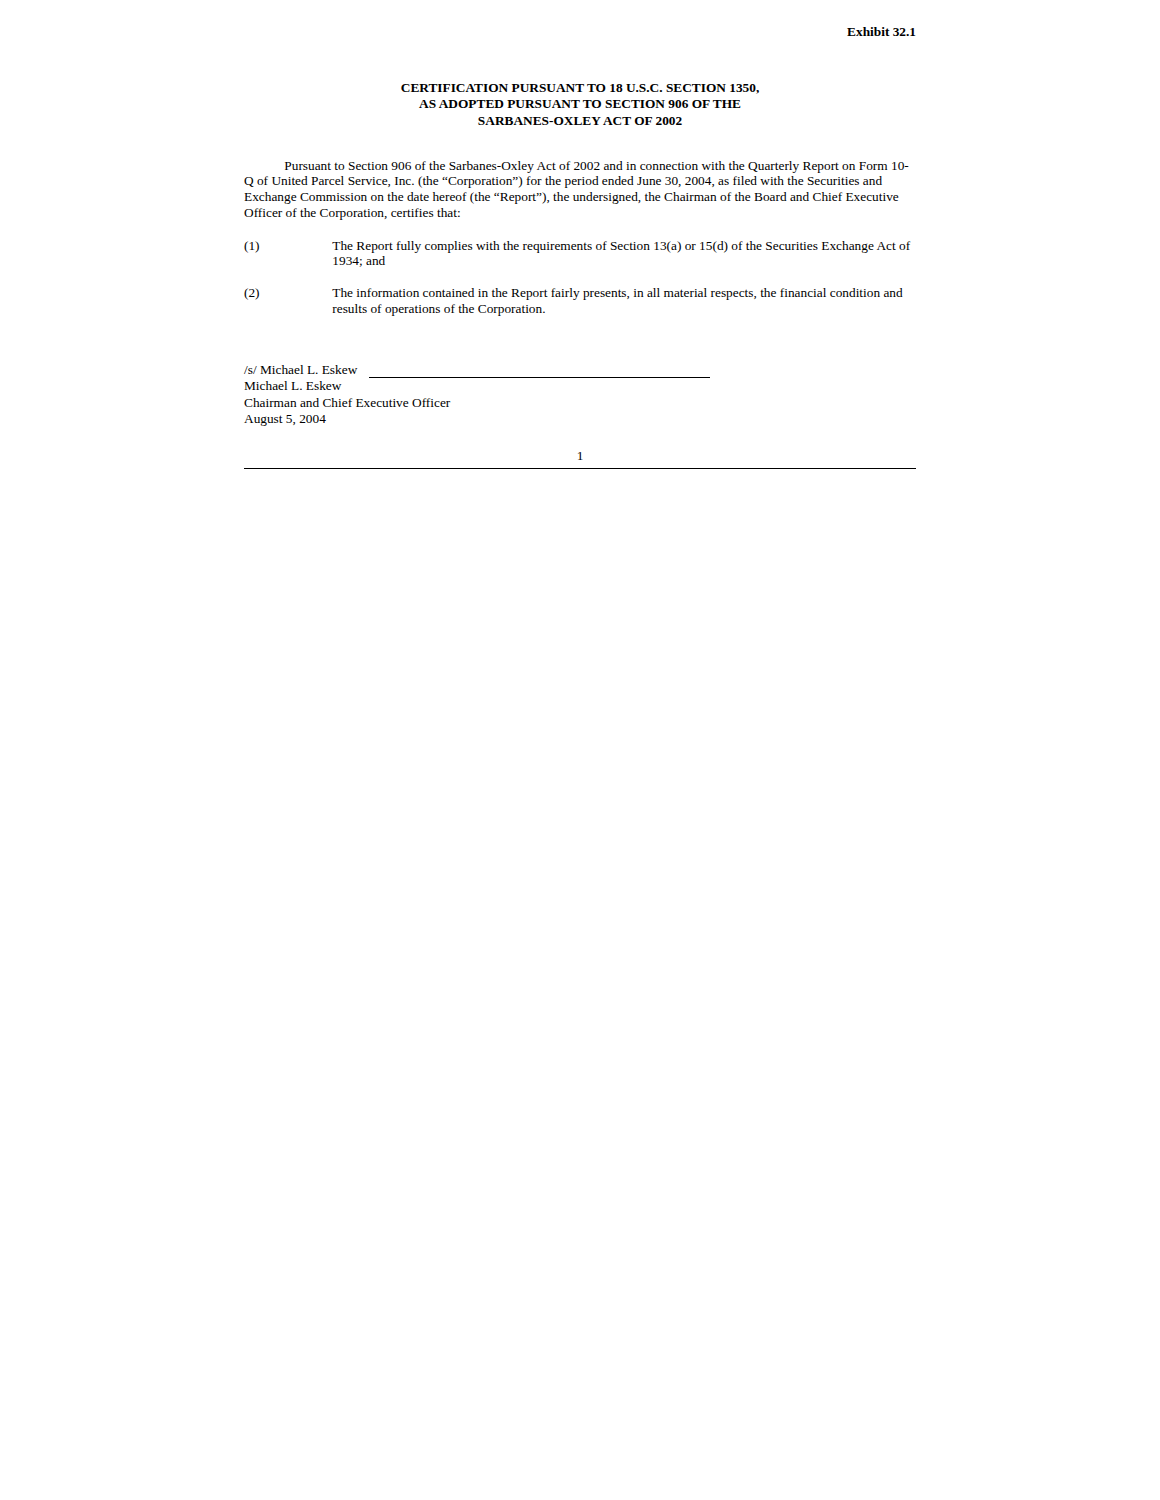Exhibit 32.1
CERTIFICATION PURSUANT TO 18 U.S.C. SECTION 1350,
AS ADOPTED PURSUANT TO SECTION 906 OF THE
SARBANES-OXLEY ACT OF 2002
Pursuant to Section 906 of the Sarbanes-Oxley Act of 2002 and in connection with the Quarterly Report on Form 10-Q of United Parcel Service, Inc. (the “Corporation”) for the period ended June 30, 2004, as filed with the Securities and Exchange Commission on the date hereof (the “Report”), the undersigned, the Chairman of the Board and Chief Executive Officer of the Corporation, certifies that:
| (1) | The Report fully complies with the requirements of Section 13(a) or 15(d) of the Securities Exchange Act of 1934; and |
| (2) | The information contained in the Report fairly presents, in all material respects, the financial condition and results of operations of the Corporation. |
/s/ Michael L. Eskew
Michael L. Eskew
Chairman and Chief Executive Officer
August 5, 2004
1